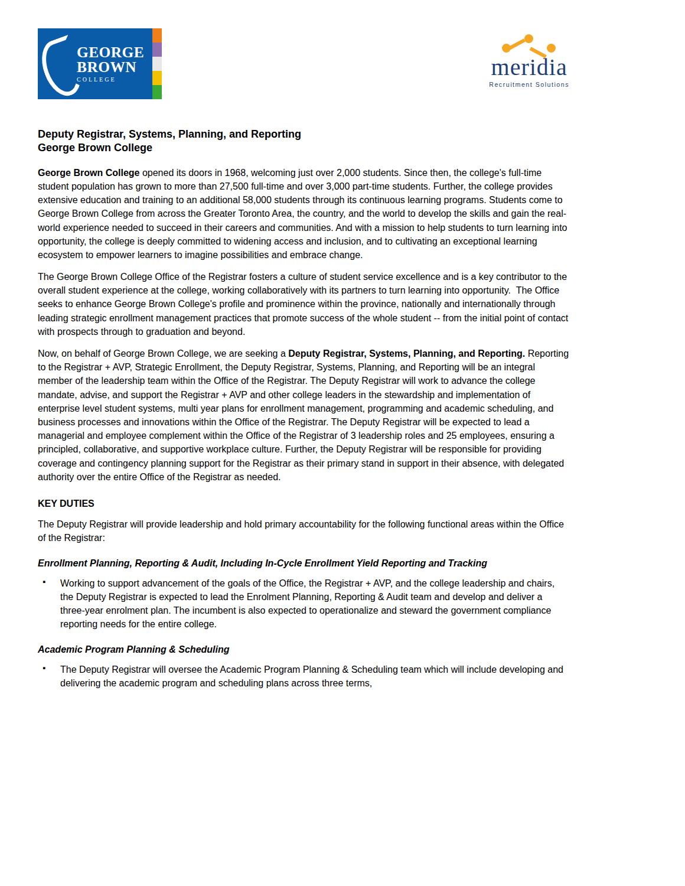GEORGE
BROWNCOLLEGE
meridia
Recruitment Solutions
Deputy Registrar, Systems, Planning, and Reporting
George Brown College
George Brown College opened its doors in 1968, welcoming just over 2,000 students. Since then, the college's full-time student population has grown to more than 27,500 full-time and over 3,000 part-time students. Further, the college provides extensive education and training to an additional 58,000 students through its continuous learning programs. Students come to George Brown College from across the Greater Toronto Area, the country, and the world to develop the skills and gain the real-world experience needed to succeed in their careers and communities. And with a mission to help students to turn learning into opportunity, the college is deeply committed to widening access and inclusion, and to cultivating an exceptional learning ecosystem to empower learners to imagine possibilities and embrace change.
The George Brown College Office of the Registrar fosters a culture of student service excellence and is a key contributor to the overall student experience at the college, working collaboratively with its partners to turn learning into opportunity. The Office seeks to enhance George Brown College's profile and prominence within the province, nationally and internationally through leading strategic enrollment management practices that promote success of the whole student -- from the initial point of contact with prospects through to graduation and beyond.
Now, on behalf of George Brown College, we are seeking a Deputy Registrar, Systems, Planning, and Reporting. Reporting to the Registrar + AVP, Strategic Enrollment, the Deputy Registrar, Systems, Planning, and Reporting will be an integral member of the leadership team within the Office of the Registrar. The Deputy Registrar will work to advance the college mandate, advise, and support the Registrar + AVP and other college leaders in the stewardship and implementation of enterprise level student systems, multi year plans for enrollment management, programming and academic scheduling, and business processes and innovations within the Office of the Registrar. The Deputy Registrar will be expected to lead a managerial and employee complement within the Office of the Registrar of 3 leadership roles and 25 employees, ensuring a principled, collaborative, and supportive workplace culture. Further, the Deputy Registrar will be responsible for providing coverage and contingency planning support for the Registrar as their primary stand in support in their absence, with delegated authority over the entire Office of the Registrar as needed.
KEY DUTIES
The Deputy Registrar will provide leadership and hold primary accountability for the following functional areas within the Office of the Registrar:
Enrollment Planning, Reporting & Audit, Including In-Cycle Enrollment Yield Reporting and Tracking
Working to support advancement of the goals of the Office, the Registrar + AVP, and the college leadership and chairs, the Deputy Registrar is expected to lead the Enrolment Planning, Reporting & Audit team and develop and deliver a three-year enrolment plan. The incumbent is also expected to operationalize and steward the government compliance reporting needs for the entire college.
Academic Program Planning & Scheduling
The Deputy Registrar will oversee the Academic Program Planning & Scheduling team which will include developing and delivering the academic program and scheduling plans across three terms,